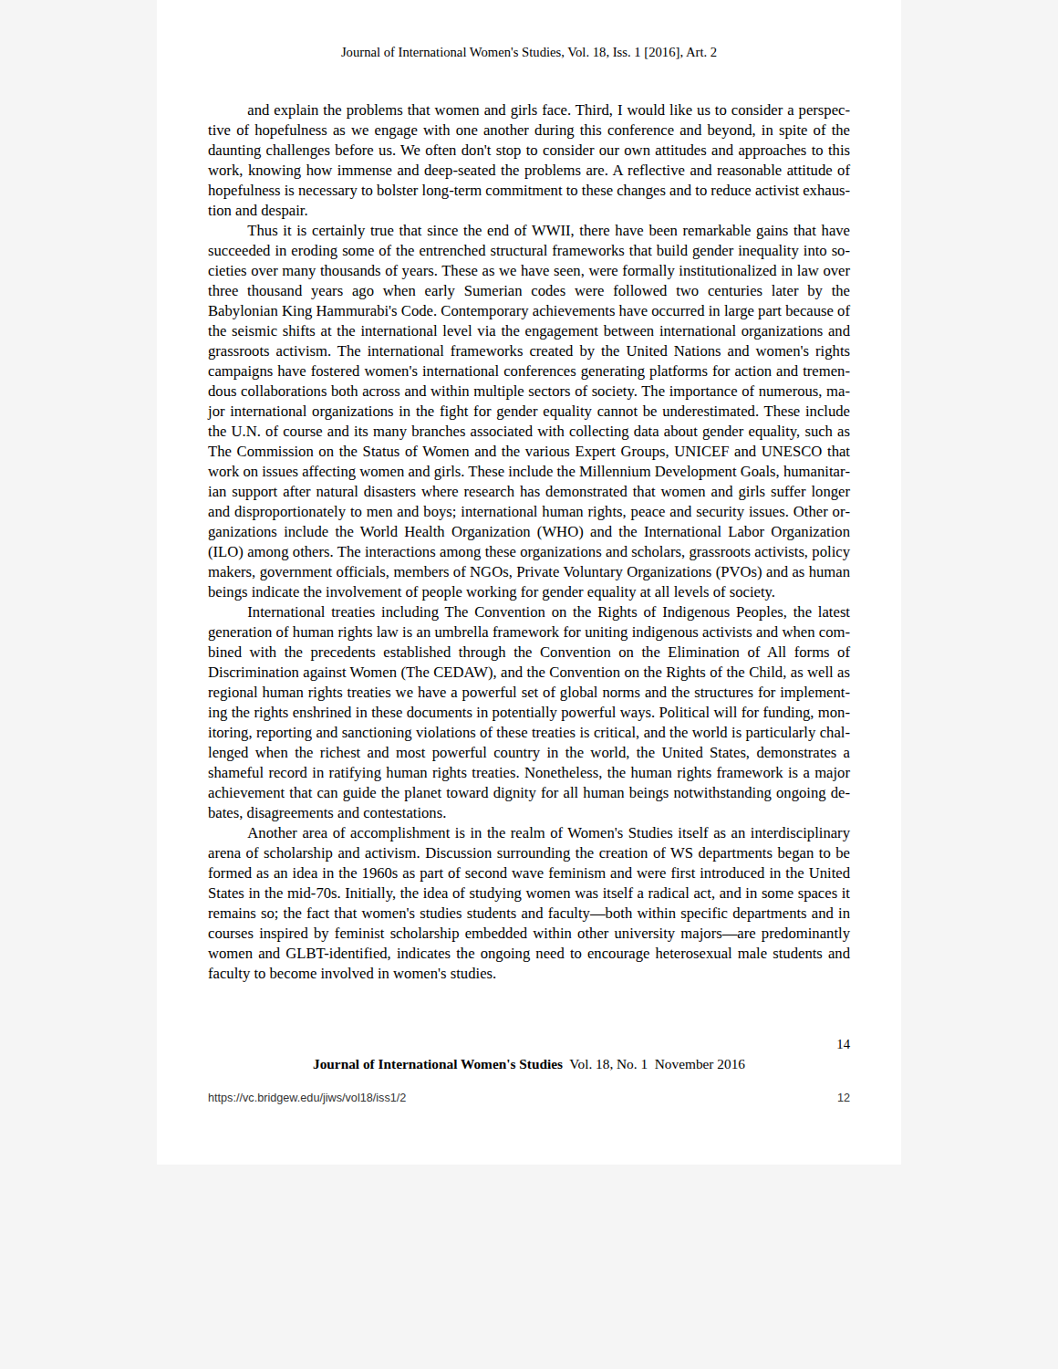Journal of International Women's Studies, Vol. 18, Iss. 1 [2016], Art. 2
and explain the problems that women and girls face. Third, I would like us to consider a perspective of hopefulness as we engage with one another during this conference and beyond, in spite of the daunting challenges before us. We often don't stop to consider our own attitudes and approaches to this work, knowing how immense and deep-seated the problems are. A reflective and reasonable attitude of hopefulness is necessary to bolster long-term commitment to these changes and to reduce activist exhaustion and despair.
Thus it is certainly true that since the end of WWII, there have been remarkable gains that have succeeded in eroding some of the entrenched structural frameworks that build gender inequality into societies over many thousands of years. These as we have seen, were formally institutionalized in law over three thousand years ago when early Sumerian codes were followed two centuries later by the Babylonian King Hammurabi's Code. Contemporary achievements have occurred in large part because of the seismic shifts at the international level via the engagement between international organizations and grassroots activism. The international frameworks created by the United Nations and women's rights campaigns have fostered women's international conferences generating platforms for action and tremendous collaborations both across and within multiple sectors of society. The importance of numerous, major international organizations in the fight for gender equality cannot be underestimated. These include the U.N. of course and its many branches associated with collecting data about gender equality, such as The Commission on the Status of Women and the various Expert Groups, UNICEF and UNESCO that work on issues affecting women and girls. These include the Millennium Development Goals, humanitarian support after natural disasters where research has demonstrated that women and girls suffer longer and disproportionately to men and boys; international human rights, peace and security issues. Other organizations include the World Health Organization (WHO) and the International Labor Organization (ILO) among others. The interactions among these organizations and scholars, grassroots activists, policy makers, government officials, members of NGOs, Private Voluntary Organizations (PVOs) and as human beings indicate the involvement of people working for gender equality at all levels of society.
International treaties including The Convention on the Rights of Indigenous Peoples, the latest generation of human rights law is an umbrella framework for uniting indigenous activists and when combined with the precedents established through the Convention on the Elimination of All forms of Discrimination against Women (The CEDAW), and the Convention on the Rights of the Child, as well as regional human rights treaties we have a powerful set of global norms and the structures for implementing the rights enshrined in these documents in potentially powerful ways. Political will for funding, monitoring, reporting and sanctioning violations of these treaties is critical, and the world is particularly challenged when the richest and most powerful country in the world, the United States, demonstrates a shameful record in ratifying human rights treaties. Nonetheless, the human rights framework is a major achievement that can guide the planet toward dignity for all human beings notwithstanding ongoing debates, disagreements and contestations.
Another area of accomplishment is in the realm of Women's Studies itself as an interdisciplinary arena of scholarship and activism. Discussion surrounding the creation of WS departments began to be formed as an idea in the 1960s as part of second wave feminism and were first introduced in the United States in the mid-70s. Initially, the idea of studying women was itself a radical act, and in some spaces it remains so; the fact that women's studies students and faculty—both within specific departments and in courses inspired by feminist scholarship embedded within other university majors—are predominantly women and GLBT-identified, indicates the ongoing need to encourage heterosexual male students and faculty to become involved in women's studies.
14
Journal of International Women's Studies Vol. 18, No. 1 November 2016
https://vc.bridgew.edu/jiws/vol18/iss1/2 12